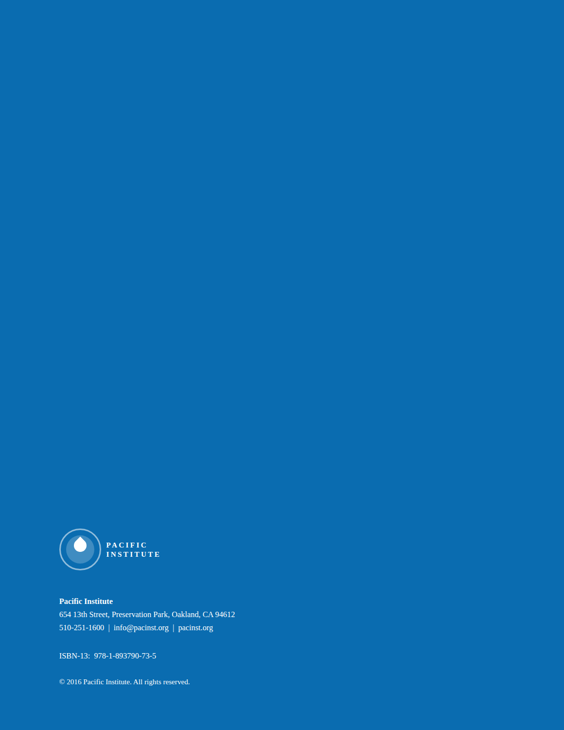Pacific
Institute
Pacific Institute
654 13th Street, Preservation Park, Oakland, CA 94612
510-251-1600 | info@pacinst.org | pacinst.org
ISBN-13: 978-1-893790-73-5
© 2016 Pacific Institute. All rights reserved.